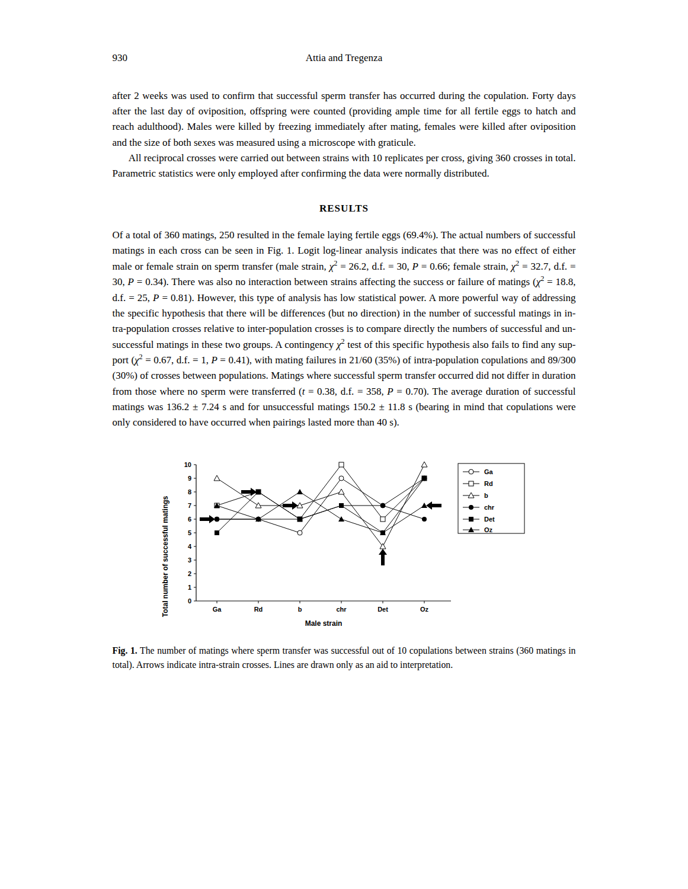930
Attia and Tregenza
after 2 weeks was used to confirm that successful sperm transfer has occurred during the copulation. Forty days after the last day of oviposition, offspring were counted (providing ample time for all fertile eggs to hatch and reach adulthood). Males were killed by freezing immediately after mating, females were killed after oviposition and the size of both sexes was measured using a microscope with graticule.
All reciprocal crosses were carried out between strains with 10 replicates per cross, giving 360 crosses in total. Parametric statistics were only employed after confirming the data were normally distributed.
RESULTS
Of a total of 360 matings, 250 resulted in the female laying fertile eggs (69.4%). The actual numbers of successful matings in each cross can be seen in Fig. 1. Logit log-linear analysis indicates that there was no effect of either male or female strain on sperm transfer (male strain, χ2 = 26.2, d.f. = 30, P = 0.66; female strain, χ2 = 32.7, d.f. = 30, P = 0.34). There was also no interaction between strains affecting the success or failure of matings (χ2 = 18.8, d.f. = 25, P = 0.81). However, this type of analysis has low statistical power. A more powerful way of addressing the specific hypothesis that there will be differences (but no direction) in the number of successful matings in intra-population crosses relative to inter-population crosses is to compare directly the numbers of successful and unsuccessful matings in these two groups. A contingency χ2 test of this specific hypothesis also fails to find any support (χ2 = 0.67, d.f. = 1, P = 0.41), with mating failures in 21/60 (35%) of intra-population copulations and 89/300 (30%) of crosses between populations. Matings where successful sperm transfer occurred did not differ in duration from those where no sperm were transferred (t = 0.38, d.f. = 358, P = 0.70). The average duration of successful matings was 136.2 ± 7.24 s and for unsuccessful matings 150.2 ± 11.8 s (bearing in mind that copulations were only considered to have occurred when pairings lasted more than 40 s).
Total number of successful matings 0 1 2 3 4 5 6 7 8 9 10 Ga Rd b chr Det Oz Male strain Ga Rd b chr Det Oz
Fig. 1. The number of matings where sperm transfer was successful out of 10 copulations between strains (360 matings in total). Arrows indicate intra-strain crosses. Lines are drawn only as an aid to interpretation.